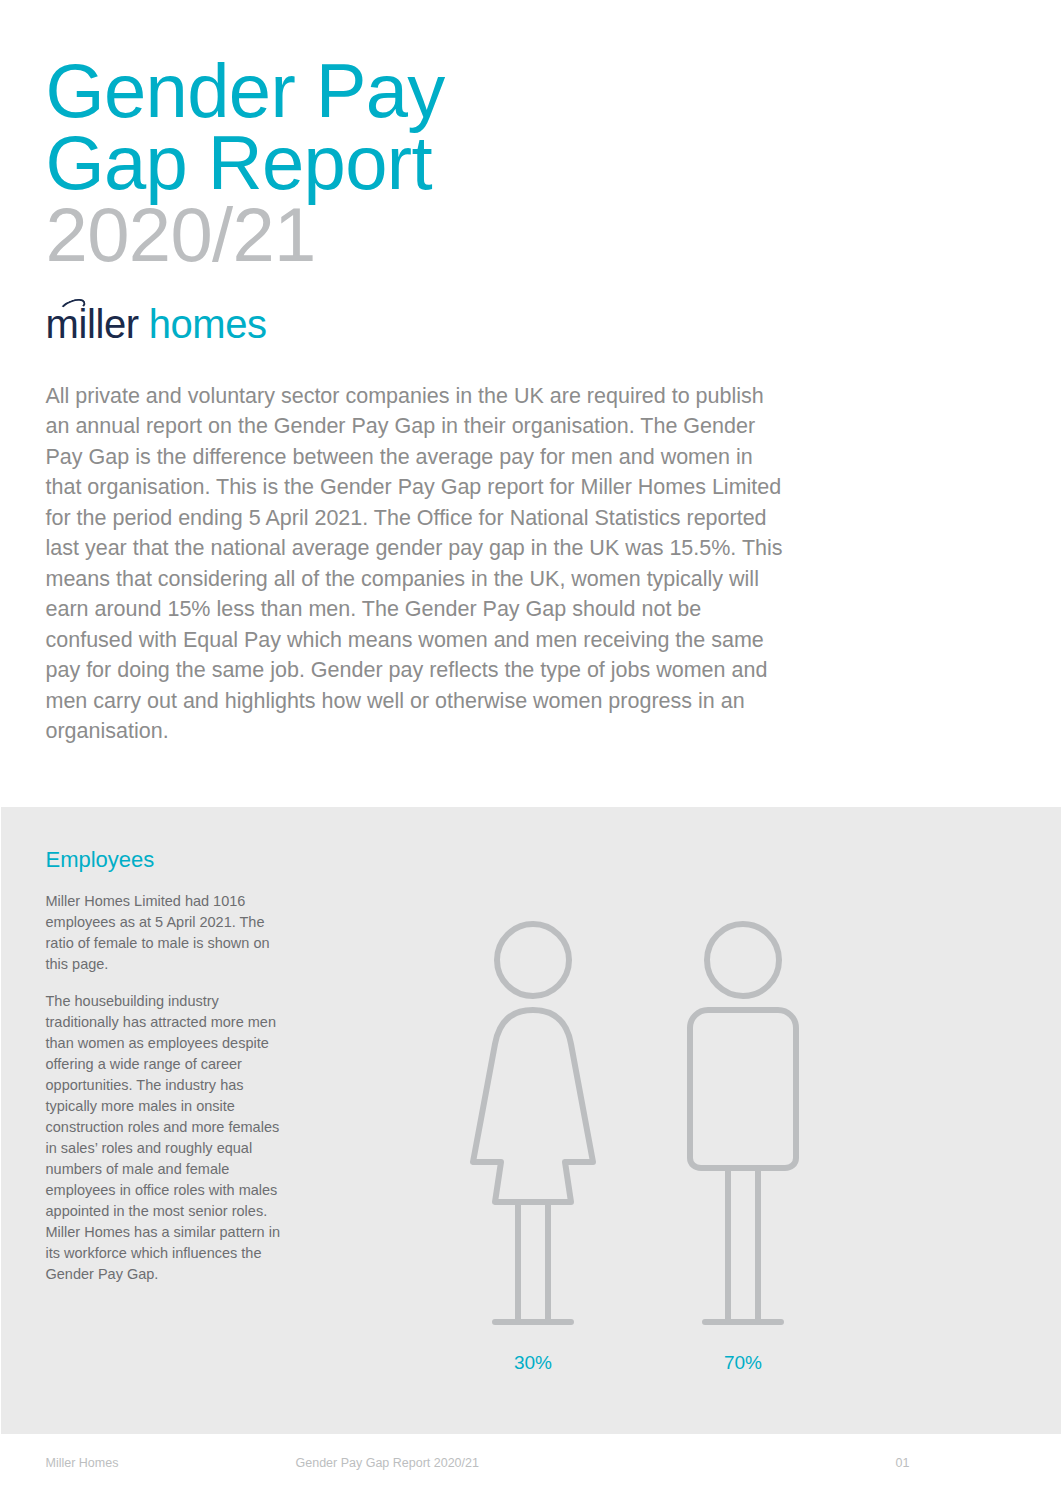Gender Pay Gap Report 2020/21
miller homes
All private and voluntary sector companies in the UK are required to publish an annual report on the Gender Pay Gap in their organisation. The Gender Pay Gap is the difference between the average pay for men and women in that organisation. This is the Gender Pay Gap report for Miller Homes Limited for the period ending 5 April 2021. The Office for National Statistics reported last year that the national average gender pay gap in the UK was 15.5%. This means that considering all of the companies in the UK, women typically will earn around 15% less than men. The Gender Pay Gap should not be confused with Equal Pay which means women and men receiving the same pay for doing the same job. Gender pay reflects the type of jobs women and men carry out and highlights how well or otherwise women progress in an organisation.
Employees
Miller Homes Limited had 1016 employees as at 5 April 2021. The ratio of female to male is shown on this page.
The housebuilding industry traditionally has attracted more men than women as employees despite offering a wide range of career opportunities. The industry has typically more males in onsite construction roles and more females in sales’ roles and roughly equal numbers of male and female employees in office roles with males appointed in the most senior roles. Miller Homes has a similar pattern in its workforce which influences the Gender Pay Gap.
30%
70%
Miller Homes
Gender Pay Gap Report 2020/21
01